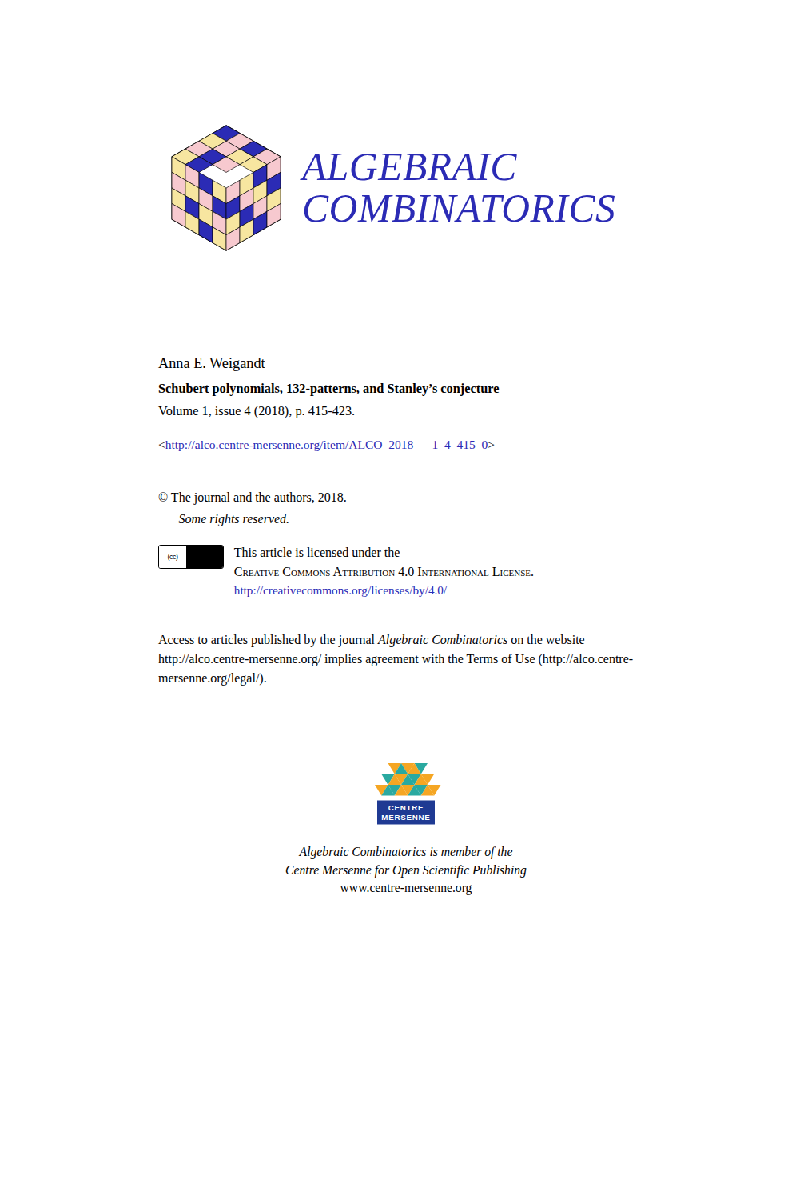ALGEBRAIC COMBINATORICS
Anna E. Weigandt
Schubert polynomials, 132-patterns, and Stanley’s conjecture
Volume 1, issue 4 (2018), p. 415-423.
<http://alco.centre-mersenne.org/item/ALCO_2018___1_4_415_0>
© The journal and the authors, 2018.
Some rights reserved.
(cc)
This article is licensed under the
Creative Commons Attribution 4.0 International License.
http://creativecommons.org/licenses/by/4.0/
Access to articles published by the journal Algebraic Combinatorics on the website http://alco.centre-mersenne.org/ implies agreement with the Terms of Use (http://alco.centre-mersenne.org/legal/).
CENTRE MERSENNE
Algebraic Combinatorics is member of the
Centre Mersenne for Open Scientific Publishing
www.centre-mersenne.org